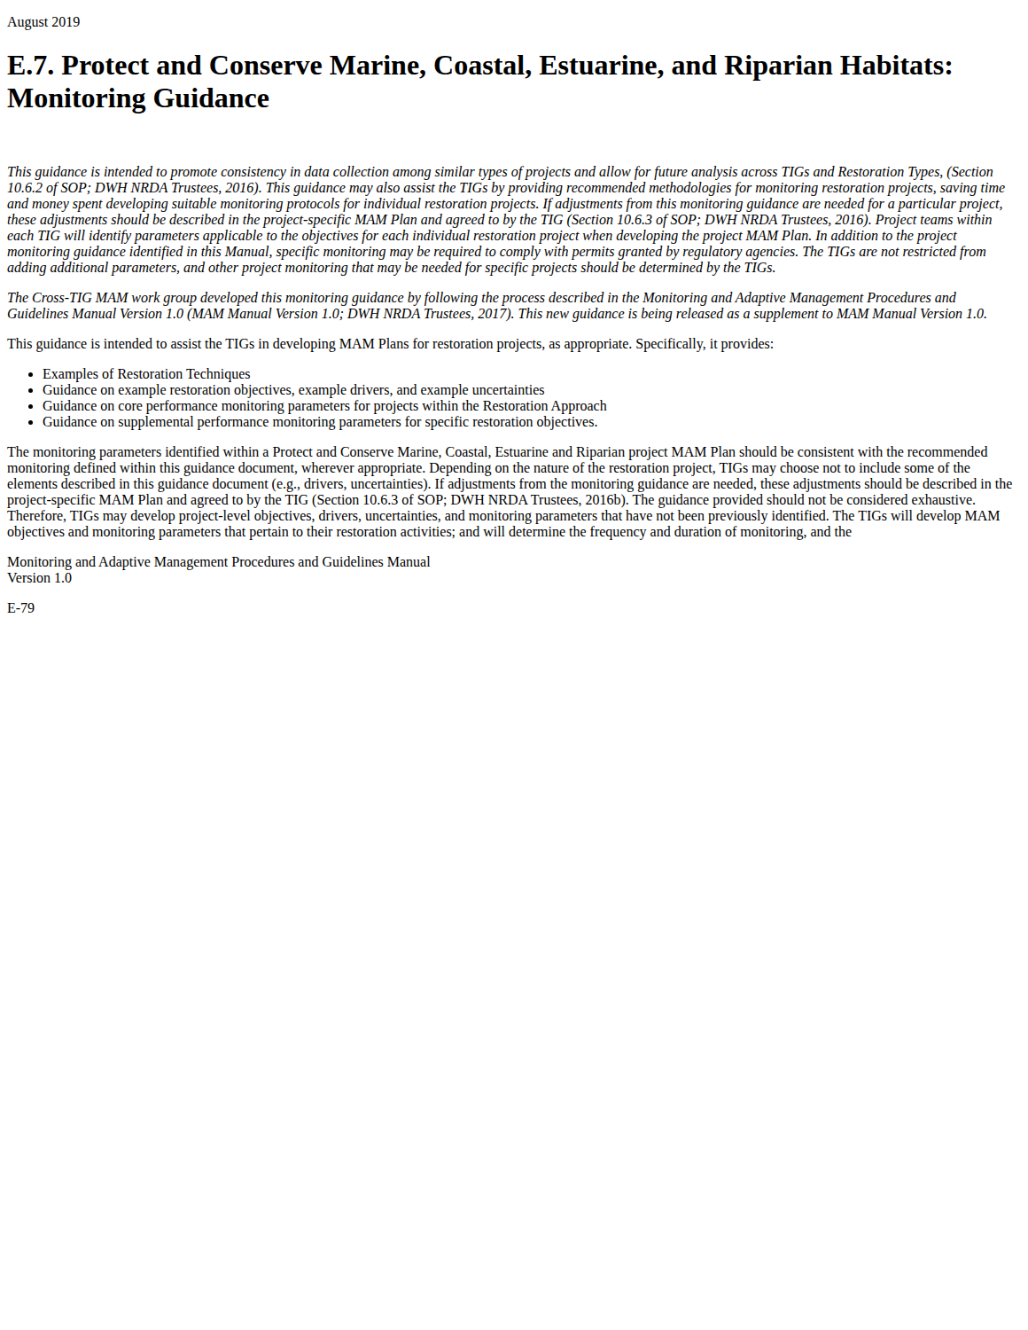August 2019
E.7. Protect and Conserve Marine, Coastal, Estuarine, and Riparian Habitats: Monitoring Guidance
This guidance is intended to promote consistency in data collection among similar types of projects and allow for future analysis across TIGs and Restoration Types, (Section 10.6.2 of SOP; DWH NRDA Trustees, 2016). This guidance may also assist the TIGs by providing recommended methodologies for monitoring restoration projects, saving time and money spent developing suitable monitoring protocols for individual restoration projects. If adjustments from this monitoring guidance are needed for a particular project, these adjustments should be described in the project-specific MAM Plan and agreed to by the TIG (Section 10.6.3 of SOP; DWH NRDA Trustees, 2016). Project teams within each TIG will identify parameters applicable to the objectives for each individual restoration project when developing the project MAM Plan. In addition to the project monitoring guidance identified in this Manual, specific monitoring may be required to comply with permits granted by regulatory agencies. The TIGs are not restricted from adding additional parameters, and other project monitoring that may be needed for specific projects should be determined by the TIGs.
The Cross-TIG MAM work group developed this monitoring guidance by following the process described in the Monitoring and Adaptive Management Procedures and Guidelines Manual Version 1.0 (MAM Manual Version 1.0; DWH NRDA Trustees, 2017). This new guidance is being released as a supplement to MAM Manual Version 1.0.
This guidance is intended to assist the TIGs in developing MAM Plans for restoration projects, as appropriate. Specifically, it provides:
Examples of Restoration Techniques
Guidance on example restoration objectives, example drivers, and example uncertainties
Guidance on core performance monitoring parameters for projects within the Restoration Approach
Guidance on supplemental performance monitoring parameters for specific restoration objectives.
The monitoring parameters identified within a Protect and Conserve Marine, Coastal, Estuarine and Riparian project MAM Plan should be consistent with the recommended monitoring defined within this guidance document, wherever appropriate. Depending on the nature of the restoration project, TIGs may choose not to include some of the elements described in this guidance document (e.g., drivers, uncertainties). If adjustments from the monitoring guidance are needed, these adjustments should be described in the project-specific MAM Plan and agreed to by the TIG (Section 10.6.3 of SOP; DWH NRDA Trustees, 2016b). The guidance provided should not be considered exhaustive. Therefore, TIGs may develop project-level objectives, drivers, uncertainties, and monitoring parameters that have not been previously identified. The TIGs will develop MAM objectives and monitoring parameters that pertain to their restoration activities; and will determine the frequency and duration of monitoring, and the
Monitoring and Adaptive Management Procedures and Guidelines Manual
Version 1.0
E-79